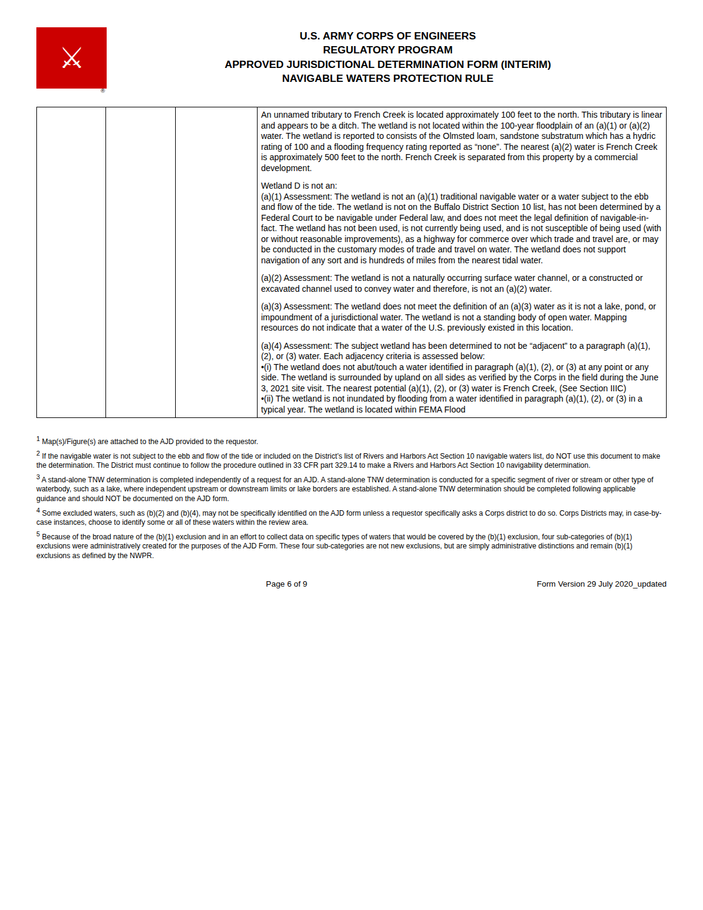⚔
®
U.S. ARMY CORPS OF ENGINEERS
REGULATORY PROGRAM
APPROVED JURISDICTIONAL DETERMINATION FORM (INTERIM)
NAVIGABLE WATERS PROTECTION RULE
| | | | An unnamed tributary to French Creek is located approximately 100 feet to the north. This tributary is linear and appears to be a ditch. The wetland is not located within the 100-year floodplain of an (a)(1) or (a)(2) water. The wetland is reported to consists of the Olmsted loam, sandstone substratum which has a hydric rating of 100 and a flooding frequency rating reported as “none”. The nearest (a)(2) water is French Creek is approximately 500 feet to the north. French Creek is separated from this property by a commercial development. Wetland D is not an: (a)(1) Assessment: The wetland is not an (a)(1) traditional navigable water or a water subject to the ebb and flow of the tide. The wetland is not on the Buffalo District Section 10 list, has not been determined by a Federal Court to be navigable under Federal law, and does not meet the legal definition of navigable-in-fact. The wetland has not been used, is not currently being used, and is not susceptible of being used (with or without reasonable improvements), as a highway for commerce over which trade and travel are, or may be conducted in the customary modes of trade and travel on water. The wetland does not support navigation of any sort and is hundreds of miles from the nearest tidal water. (a)(2) Assessment: The wetland is not a naturally occurring surface water channel, or a constructed or excavated channel used to convey water and therefore, is not an (a)(2) water. (a)(3) Assessment: The wetland does not meet the definition of an (a)(3) water as it is not a lake, pond, or impoundment of a jurisdictional water. The wetland is not a standing body of open water. Mapping resources do not indicate that a water of the U.S. previously existed in this location. (a)(4) Assessment: The subject wetland has been determined to not be “adjacent” to a paragraph (a)(1), (2), or (3) water. Each adjacency criteria is assessed below: •(i) The wetland does not abut/touch a water identified in paragraph (a)(1), (2), or (3) at any point or any side. The wetland is surrounded by upland on all sides as verified by the Corps in the field during the June 3, 2021 site visit. The nearest potential (a)(1), (2), or (3) water is French Creek, (See Section IIIC) •(ii) The wetland is not inundated by flooding from a water identified in paragraph (a)(1), (2), or (3) in a typical year. The wetland is located within FEMA Flood |
1 Map(s)/Figure(s) are attached to the AJD provided to the requestor.
2 If the navigable water is not subject to the ebb and flow of the tide or included on the District’s list of Rivers and Harbors Act Section 10 navigable waters list, do NOT use this document to make the determination. The District must continue to follow the procedure outlined in 33 CFR part 329.14 to make a Rivers and Harbors Act Section 10 navigability determination.
3 A stand-alone TNW determination is completed independently of a request for an AJD. A stand-alone TNW determination is conducted for a specific segment of river or stream or other type of waterbody, such as a lake, where independent upstream or downstream limits or lake borders are established. A stand-alone TNW determination should be completed following applicable guidance and should NOT be documented on the AJD form.
4 Some excluded waters, such as (b)(2) and (b)(4), may not be specifically identified on the AJD form unless a requestor specifically asks a Corps district to do so. Corps Districts may, in case-by-case instances, choose to identify some or all of these waters within the review area.
5 Because of the broad nature of the (b)(1) exclusion and in an effort to collect data on specific types of waters that would be covered by the (b)(1) exclusion, four sub-categories of (b)(1) exclusions were administratively created for the purposes of the AJD Form. These four sub-categories are not new exclusions, but are simply administrative distinctions and remain (b)(1) exclusions as defined by the NWPR.
Page 6 of 9
Form Version 29 July 2020_updated